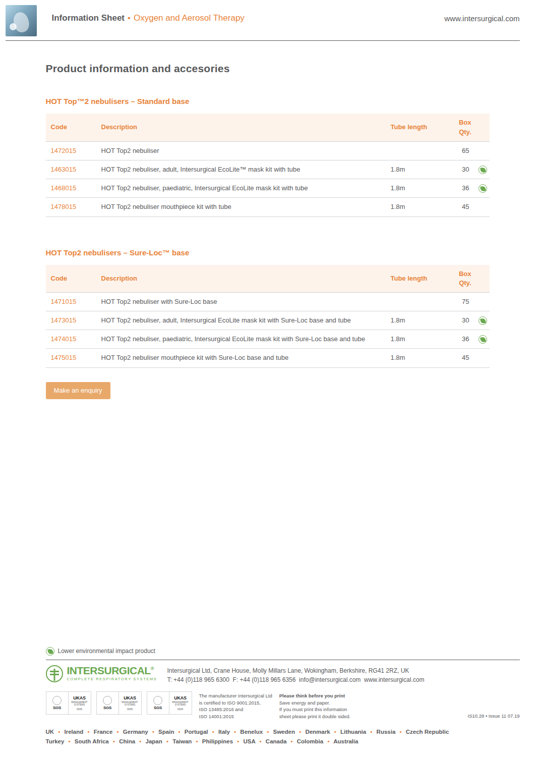Information Sheet•Oxygen and Aerosol Therapy
www.intersurgical.com
Product information and accesories
HOT Top™2 nebulisers – Standard base
| Code | Description | Tube length | Box Qty. | |
| --- | --- | --- | --- | --- |
| 1472015 | HOT Top2 nebuliser | | 65 | |
| 1463015 | HOT Top2 nebuliser, adult, Intersurgical EcoLite™ mask kit with tube | 1.8m | 30 | |
| 1468015 | HOT Top2 nebuliser, paediatric, Intersurgical EcoLite mask kit with tube | 1.8m | 36 | |
| 1478015 | HOT Top2 nebuliser mouthpiece kit with tube | 1.8m | 45 | |
HOT Top2 nebulisers – Sure-Loc™ base
| Code | Description | Tube length | Box Qty. | |
| --- | --- | --- | --- | --- |
| 1471015 | HOT Top2 nebuliser with Sure-Loc base | | 75 | |
| 1473015 | HOT Top2 nebuliser, adult, Intersurgical EcoLite mask kit with Sure-Loc base and tube | 1.8m | 30 | |
| 1474015 | HOT Top2 nebuliser, paediatric, Intersurgical EcoLite mask kit with Sure-Loc base and tube | 1.8m | 36 | |
| 1475015 | HOT Top2 nebuliser mouthpiece kit with Sure-Loc base and tube | 1.8m | 45 | |
Make an enquiry
Lower environmental impact product
INTERSURGICAL®
COMPLETE RESPIRATORY SYSTEMS
Intersurgical Ltd, Crane House, Molly Millars Lane, Wokingham, Berkshire, RG41 2RZ, UK
T: +44 (0)118 965 6300 F: +44 (0)118 965 6356 info@intersurgical.com www.intersurgical.com
SGS
UKAS
MANAGEMENT
SYSTEMS
0005
SGS
UKAS
MANAGEMENT
SYSTEMS
0005
SGS
UKAS
MANAGEMENT
SYSTEMS
0004
The manufacturer Intersurgical Ltd
is certified to ISO 9001:2015,
ISO 13485:2016 and
ISO 14001:2015
Please think before you print
Save energy and paper.
If you must print this information
sheet please print it double sided.
IS10.28 • Issue 11 07.19
UK • Ireland • France • Germany • Spain • Portugal • Italy • Benelux • Sweden • Denmark • Lithuania • Russia • Czech Republic
Turkey • South Africa • China • Japan • Taiwan • Philippines • USA • Canada • Colombia • Australia